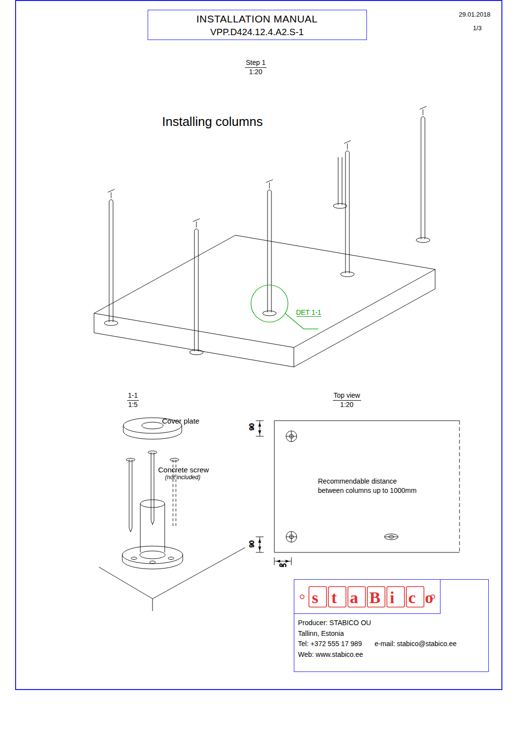INSTALLATION MANUAL
VPP.D424.12.4.A2.S-1
29.01.2018
1/3
Step 1
1:20
Installing columns
DET 1-1
1-1
1:5
Cover plate
Concrete screw(not included)
Top view
1:20
90 90 90
Recommendable distance
between columns up to 1000mm
s t a B i c o
Producer: STABICO OU
Tallinn, Estonia
Tel: +372 555 17 989 e-mail: stabico@stabico.ee
Web: www.stabico.ee